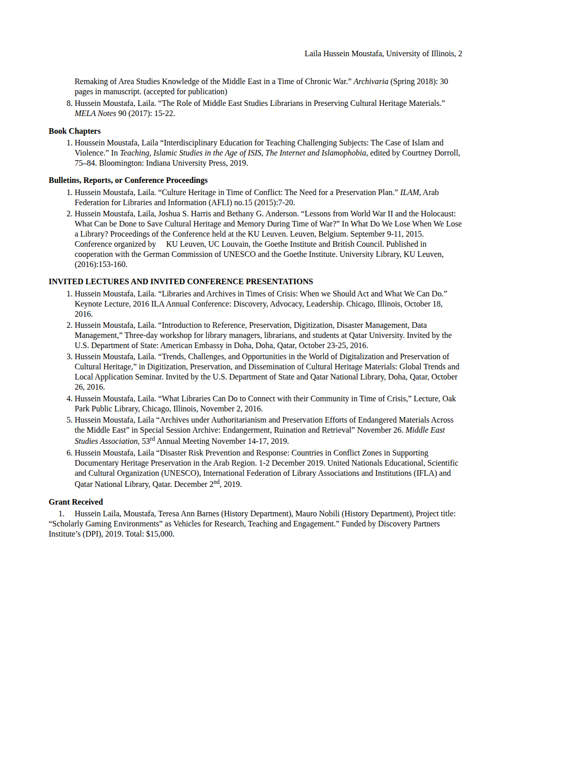Laila Hussein Moustafa, University of Illinois, 2
Remaking of Area Studies Knowledge of the Middle East in a Time of Chronic War.” Archivaria (Spring 2018): 30 pages in manuscript. (accepted for publication)
Hussein Moustafa, Laila. “The Role of Middle East Studies Librarians in Preserving Cultural Heritage Materials.” MELA Notes 90 (2017): 15-22.
Book Chapters
Houssein Moustafa, Laila “Interdisciplinary Education for Teaching Challenging Subjects: The Case of Islam and Violence.” In Teaching, Islamic Studies in the Age of ISIS, The Internet and Islamophobia, edited by Courtney Dorroll, 75–84. Bloomington: Indiana University Press, 2019.
Bulletins, Reports, or Conference Proceedings
Hussein Moustafa, Laila. “Culture Heritage in Time of Conflict: The Need for a Preservation Plan.” ILAM, Arab Federation for Libraries and Information (AFLI) no.15 (2015):7-20.
Hussein Moustafa, Laila, Joshua S. Harris and Bethany G. Anderson. “Lessons from World War II and the Holocaust: What Can be Done to Save Cultural Heritage and Memory During Time of War?” In What Do We Lose When We Lose a Library? Proceedings of the Conference held at the KU Leuven. Leuven, Belgium. September 9-11, 2015. Conference organized by KU Leuven, UC Louvain, the Goethe Institute and British Council. Published in cooperation with the German Commission of UNESCO and the Goethe Institute. University Library, KU Leuven, (2016):153-160.
INVITED LECTURES AND INVITED CONFERENCE PRESENTATIONS
Hussein Moustafa, Laila. “Libraries and Archives in Times of Crisis: When we Should Act and What We Can Do.” Keynote Lecture, 2016 ILA Annual Conference: Discovery, Advocacy, Leadership. Chicago, Illinois, October 18, 2016.
Hussein Moustafa, Laila. “Introduction to Reference, Preservation, Digitization, Disaster Management, Data Management,” Three-day workshop for library managers, librarians, and students at Qatar University. Invited by the U.S. Department of State: American Embassy in Doha, Doha, Qatar, October 23-25, 2016.
Hussein Moustafa, Laila. “Trends, Challenges, and Opportunities in the World of Digitalization and Preservation of Cultural Heritage,” in Digitization, Preservation, and Dissemination of Cultural Heritage Materials: Global Trends and Local Application Seminar. Invited by the U.S. Department of State and Qatar National Library, Doha, Qatar, October 26, 2016.
Hussein Moustafa, Laila. “What Libraries Can Do to Connect with their Community in Time of Crisis,” Lecture, Oak Park Public Library, Chicago, Illinois, November 2, 2016.
Hussein Moustafa, Laila “Archives under Authoritarianism and Preservation Efforts of Endangered Materials Across the Middle East” in Special Session Archive: Endangerment, Ruination and Retrieval” November 26. Middle East Studies Association, 53rd Annual Meeting November 14-17, 2019.
Hussein Moustafa, Laila “Disaster Risk Prevention and Response: Countries in Conflict Zones in Supporting Documentary Heritage Preservation in the Arab Region. 1-2 December 2019. United Nationals Educational, Scientific and Cultural Organization (UNESCO), International Federation of Library Associations and Institutions (IFLA) and Qatar National Library, Qatar. December 2nd, 2019.
Grant Received
1. Hussein Laila, Moustafa, Teresa Ann Barnes (History Department), Mauro Nobili (History Department), Project title: “Scholarly Gaming Environments” as Vehicles for Research, Teaching and Engagement.” Funded by Discovery Partners Institute’s (DPI), 2019. Total: $15,000.